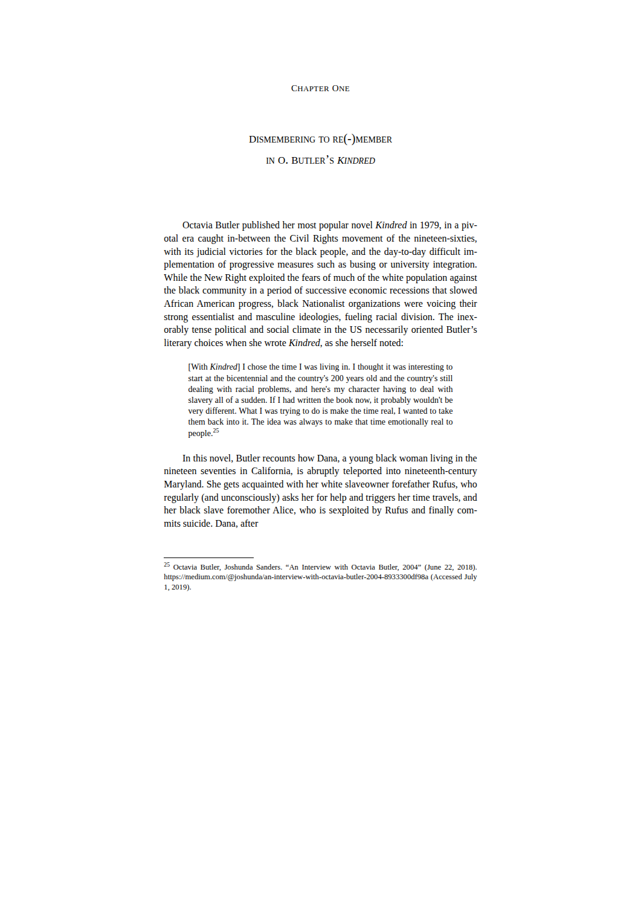Chapter One
Dismembering to re(-)member
in O. Butler’s Kindred
Octavia Butler published her most popular novel Kindred in 1979, in a pivotal era caught in-between the Civil Rights movement of the nineteen-sixties, with its judicial victories for the black people, and the day-to-day difficult implementation of progressive measures such as busing or university integration. While the New Right exploited the fears of much of the white population against the black community in a period of successive economic recessions that slowed African American progress, black Nationalist organizations were voicing their strong essentialist and masculine ideologies, fueling racial division. The inexorably tense political and social climate in the US necessarily oriented Butler’s literary choices when she wrote Kindred, as she herself noted:
[With Kindred] I chose the time I was living in. I thought it was interesting to start at the bicentennial and the country's 200 years old and the country's still dealing with racial problems, and here's my character having to deal with slavery all of a sudden. If I had written the book now, it probably wouldn't be very different. What I was trying to do is make the time real, I wanted to take them back into it. The idea was always to make that time emotionally real to people.25
In this novel, Butler recounts how Dana, a young black woman living in the nineteen seventies in California, is abruptly teleported into nineteenth-century Maryland. She gets acquainted with her white slaveowner forefather Rufus, who regularly (and unconsciously) asks her for help and triggers her time travels, and her black slave foremother Alice, who is sexploited by Rufus and finally commits suicide. Dana, after
25 Octavia Butler, Joshunda Sanders. “An Interview with Octavia Butler, 2004” (June 22, 2018). https://medium.com/@joshunda/an-interview-with-octavia-butler-2004-8933300df98a (Accessed July 1, 2019).